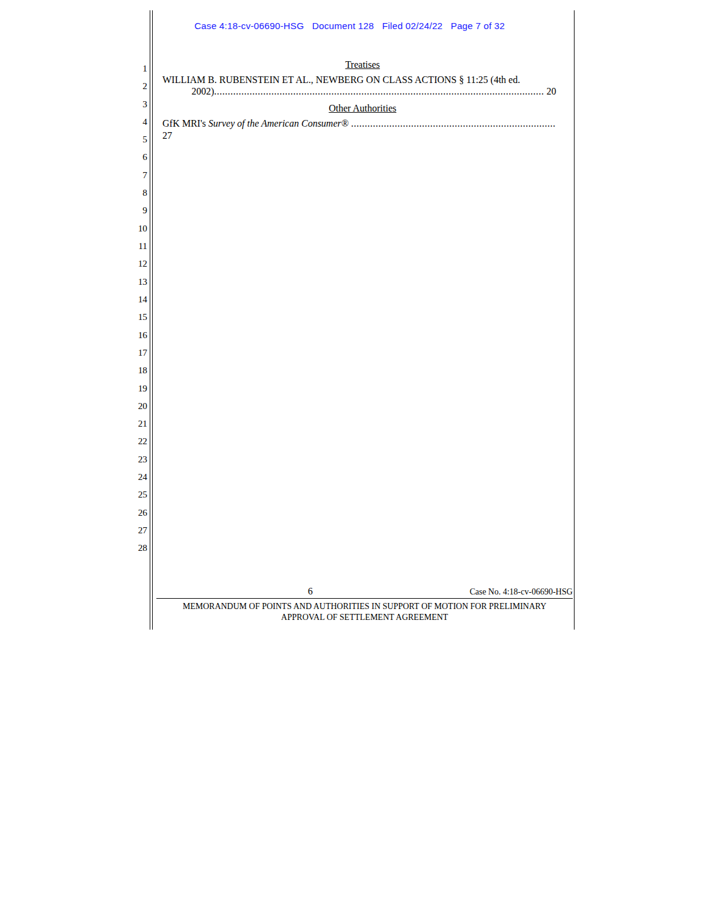Case 4:18-cv-06690-HSG Document 128 Filed 02/24/22 Page 7 of 32
1
2
3
4
5
6
7
8
9
10
11
12
13
14
15
16
17
18
19
20
21
22
23
24
25
26
27
28
Treatises
WILLIAM B. RUBENSTEIN ET AL., NEWBERG ON CLASS ACTIONS § 11:25 (4th ed. 2002)......................................................................................................................... 20
Other Authorities
GfK MRI's Survey of the American Consumer® ........................................................................... 27
6
Case No. 4:18-cv-06690-HSG
MEMORANDUM OF POINTS AND AUTHORITIES IN SUPPORT OF MOTION FOR PRELIMINARY
APPROVAL OF SETTLEMENT AGREEMENT